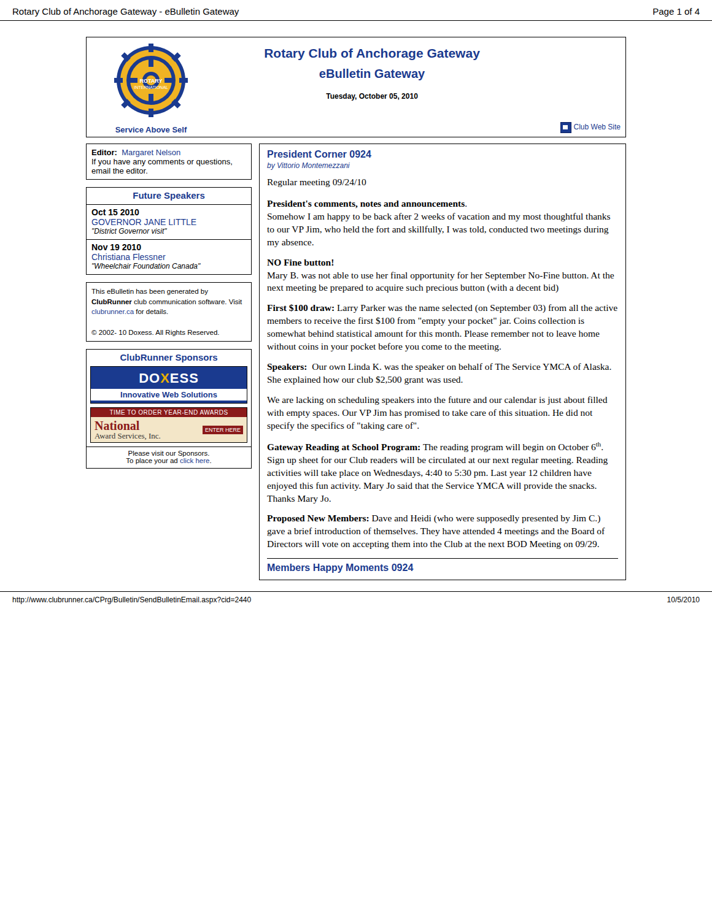Rotary Club of Anchorage Gateway - eBulletin Gateway
Page 1 of 4
ROTARY INTERNATIONAL
Service Above Self
Rotary Club of Anchorage Gateway
eBulletin Gateway
Tuesday, October 05, 2010
Club Web Site
Editor: Margaret Nelson
If you have any comments or questions, email the editor.
Future Speakers
Oct 15 2010
GOVERNOR JANE LITTLE
"District Governor visit"
Nov 19 2010
Christiana Flessner
"Wheelchair Foundation Canada"
This eBulletin has been generated by ClubRunner club communication software. Visit clubrunner.ca for details.
© 2002- 10 Doxess. All Rights Reserved.
ClubRunner Sponsors
DOXESS
Innovative Web Solutions
TIME TO ORDER YEAR-END AWARDS
National Award Services, Inc.
ENTER HERE
Please visit our Sponsors.
To place your ad click here.
President Corner 0924
by Vittorio Montemezzani
Regular meeting 09/24/10
President's comments, notes and announcements.
Somehow I am happy to be back after 2 weeks of vacation and my most thoughtful thanks to our VP Jim, who held the fort and skillfully, I was told, conducted two meetings during my absence.
NO Fine button!
Mary B. was not able to use her final opportunity for her September No-Fine button. At the next meeting be prepared to acquire such precious button (with a decent bid)
First $100 draw: Larry Parker was the name selected (on September 03) from all the active members to receive the first $100 from "empty your pocket" jar. Coins collection is somewhat behind statistical amount for this month. Please remember not to leave home without coins in your pocket before you come to the meeting.
Speakers: Our own Linda K. was the speaker on behalf of The Service YMCA of Alaska. She explained how our club $2,500 grant was used.
We are lacking on scheduling speakers into the future and our calendar is just about filled with empty spaces. Our VP Jim has promised to take care of this situation. He did not specify the specifics of "taking care of".
Gateway Reading at School Program: The reading program will begin on October 6th. Sign up sheet for our Club readers will be circulated at our next regular meeting. Reading activities will take place on Wednesdays, 4:40 to 5:30 pm. Last year 12 children have enjoyed this fun activity. Mary Jo said that the Service YMCA will provide the snacks. Thanks Mary Jo.
Proposed New Members: Dave and Heidi (who were supposedly presented by Jim C.) gave a brief introduction of themselves. They have attended 4 meetings and the Board of Directors will vote on accepting them into the Club at the next BOD Meeting on 09/29.
Members Happy Moments 0924
http://www.clubrunner.ca/CPrg/Bulletin/SendBulletinEmail.aspx?cid=2440
10/5/2010